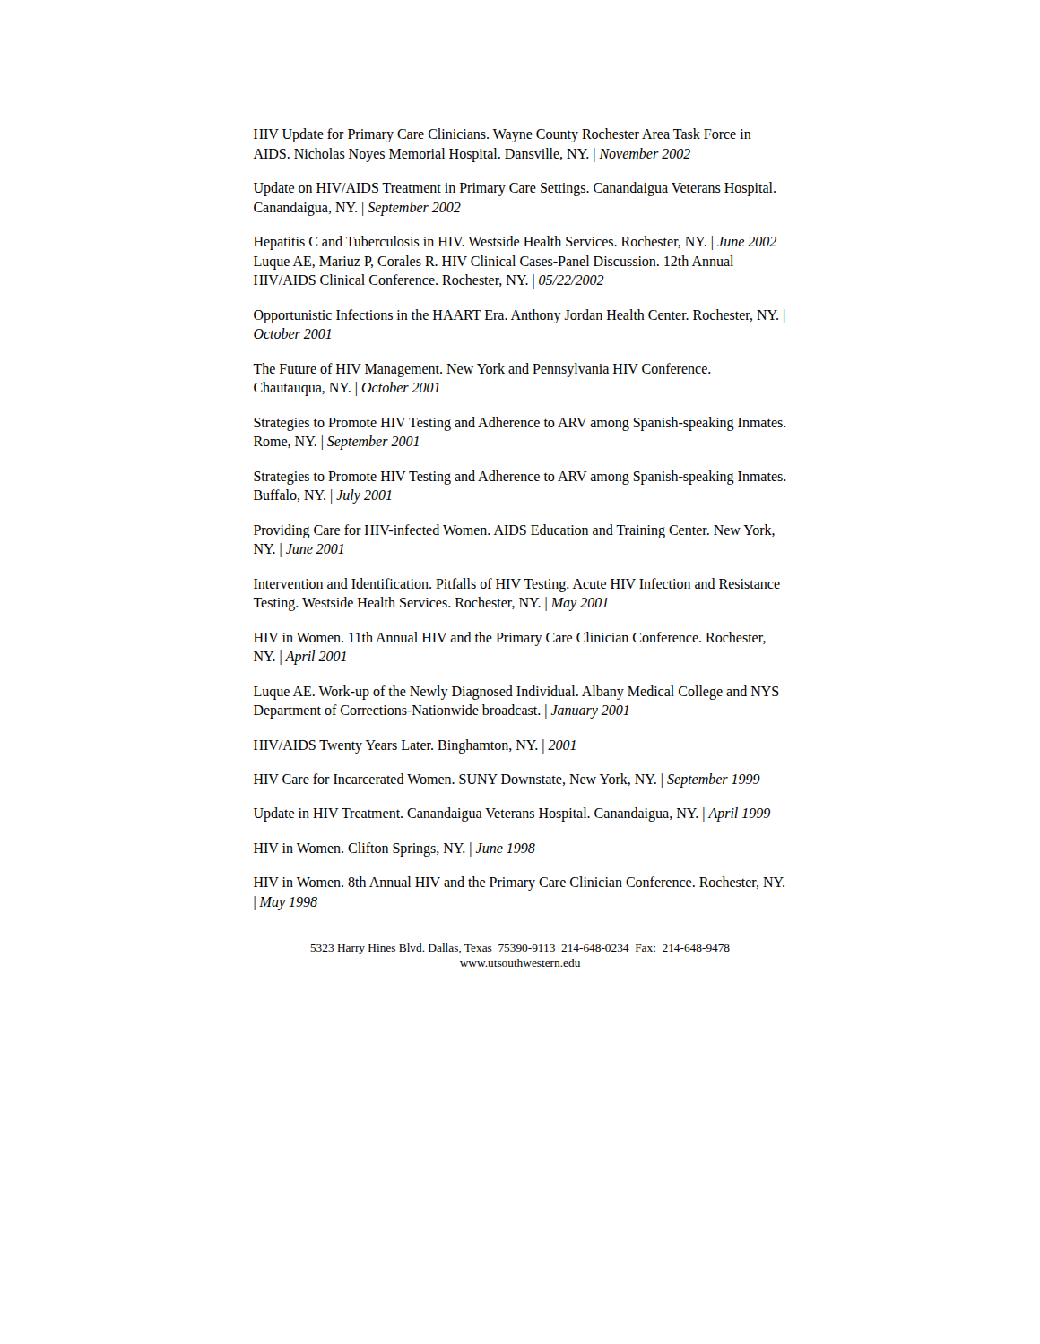HIV Update for Primary Care Clinicians. Wayne County Rochester Area Task Force in AIDS. Nicholas Noyes Memorial Hospital. Dansville, NY. | November 2002
Update on HIV/AIDS Treatment in Primary Care Settings. Canandaigua Veterans Hospital. Canandaigua, NY. | September 2002
Hepatitis C and Tuberculosis in HIV. Westside Health Services. Rochester, NY. | June 2002
Luque AE, Mariuz P, Corales R. HIV Clinical Cases-Panel Discussion. 12th Annual HIV/AIDS Clinical Conference. Rochester, NY. | 05/22/2002
Opportunistic Infections in the HAART Era. Anthony Jordan Health Center. Rochester, NY. | October 2001
The Future of HIV Management. New York and Pennsylvania HIV Conference. Chautauqua, NY. | October 2001
Strategies to Promote HIV Testing and Adherence to ARV among Spanish-speaking Inmates. Rome, NY. | September 2001
Strategies to Promote HIV Testing and Adherence to ARV among Spanish-speaking Inmates. Buffalo, NY. | July 2001
Providing Care for HIV-infected Women. AIDS Education and Training Center. New York, NY. | June 2001
Intervention and Identification. Pitfalls of HIV Testing. Acute HIV Infection and Resistance Testing. Westside Health Services. Rochester, NY. | May 2001
HIV in Women. 11th Annual HIV and the Primary Care Clinician Conference. Rochester, NY. | April 2001
Luque AE. Work-up of the Newly Diagnosed Individual. Albany Medical College and NYS Department of Corrections-Nationwide broadcast. | January 2001
HIV/AIDS Twenty Years Later. Binghamton, NY. | 2001
HIV Care for Incarcerated Women. SUNY Downstate, New York, NY. | September 1999
Update in HIV Treatment. Canandaigua Veterans Hospital. Canandaigua, NY. | April 1999
HIV in Women. Clifton Springs, NY. | June 1998
HIV in Women. 8th Annual HIV and the Primary Care Clinician Conference. Rochester, NY. | May 1998
5323 Harry Hines Blvd. Dallas, Texas 75390-9113 214-648-0234 Fax: 214-648-9478
www.utsouthwestern.edu